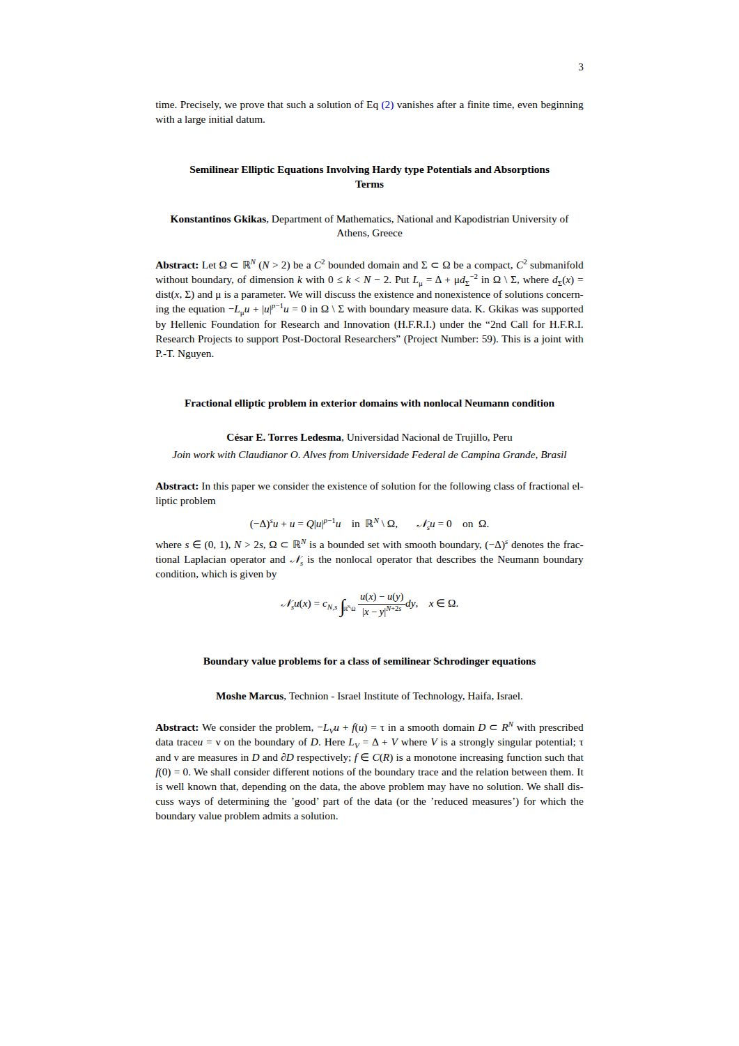3
time. Precisely, we prove that such a solution of Eq (2) vanishes after a finite time, even beginning with a large initial datum.
Semilinear Elliptic Equations Involving Hardy type Potentials and Absorptions Terms
Konstantinos Gkikas, Department of Mathematics, National and Kapodistrian University of Athens, Greece
Abstract: Let Ω ⊂ ℝN (N > 2) be a C2 bounded domain and Σ ⊂ Ω be a compact, C2 submanifold without boundary, of dimension k with 0 ≤ k < N − 2. Put Lμ = Δ + μdΣ−2 in Ω \ Σ, where dΣ(x) = dist(x, Σ) and μ is a parameter. We will discuss the existence and nonexistence of solutions concerning the equation −Lμu + |u|p−1u = 0 in Ω \ Σ with boundary measure data. K. Gkikas was supported by Hellenic Foundation for Research and Innovation (H.F.R.I.) under the “2nd Call for H.F.R.I. Research Projects to support Post-Doctoral Researchers” (Project Number: 59). This is a joint with P.-T. Nguyen.
Fractional elliptic problem in exterior domains with nonlocal Neumann condition
César E. Torres Ledesma, Universidad Nacional de Trujillo, Peru
Join work with Claudianor O. Alves from Universidade Federal de Campina Grande, Brasil
Abstract: In this paper we consider the existence of solution for the following class of fractional elliptic problem
(−Δ)su + u = Q|u|p−1u in ℝN \ Ω, 𝒩su = 0 on Ω.
where s ∈ (0, 1), N > 2s, Ω ⊂ ℝN is a bounded set with smooth boundary, (−Δ)s denotes the fractional Laplacian operator and 𝒩s is the nonlocal operator that describes the Neumann boundary condition, which is given by
𝒩su(x) = cN,s ∫ℝN\Ω u(x) − u(y)|x − y|N+2s dy, x ∈ Ω.
Boundary value problems for a class of semilinear Schrodinger equations
Moshe Marcus, Technion - Israel Institute of Technology, Haifa, Israel.
Abstract: We consider the problem, −LVu + f(u) = τ in a smooth domain D ⊂ RN with prescribed data traceu = ν on the boundary of D. Here LV = Δ + V where V is a strongly singular potential; τ and ν are measures in D and ∂D respectively; f ∈ C(R) is a monotone increasing function such that f(0) = 0. We shall consider different notions of the boundary trace and the relation between them. It is well known that, depending on the data, the above problem may have no solution. We shall discuss ways of determining the ’good’ part of the data (or the ’reduced measures’) for which the boundary value problem admits a solution.